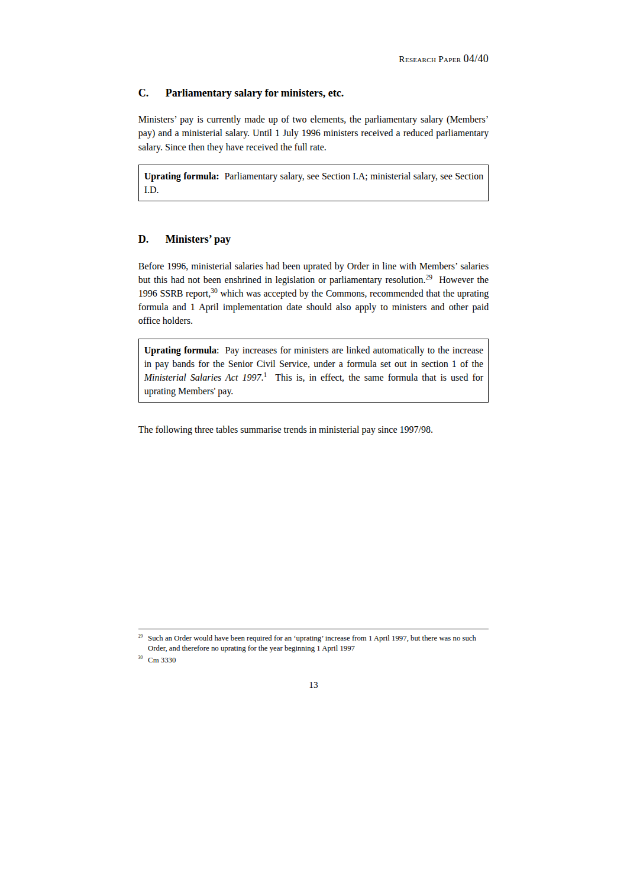Research Paper 04/40
C. Parliamentary salary for ministers, etc.
Ministers’ pay is currently made up of two elements, the parliamentary salary (Members’ pay) and a ministerial salary. Until 1 July 1996 ministers received a reduced parliamentary salary. Since then they have received the full rate.
Uprating formula: Parliamentary salary, see Section I.A; ministerial salary, see Section I.D.
D. Ministers’ pay
Before 1996, ministerial salaries had been uprated by Order in line with Members’ salaries but this had not been enshrined in legislation or parliamentary resolution.29 However the 1996 SSRB report,30 which was accepted by the Commons, recommended that the uprating formula and 1 April implementation date should also apply to ministers and other paid office holders.
Uprating formula: Pay increases for ministers are linked automatically to the increase in pay bands for the Senior Civil Service, under a formula set out in section 1 of the Ministerial Salaries Act 1997.1 This is, in effect, the same formula that is used for uprating Members' pay.
The following three tables summarise trends in ministerial pay since 1997/98.
29
Such an Order would have been required for an ‘uprating’ increase from 1 April 1997, but there was no such Order, and therefore no uprating for the year beginning 1 April 1997
30
Cm 3330
13